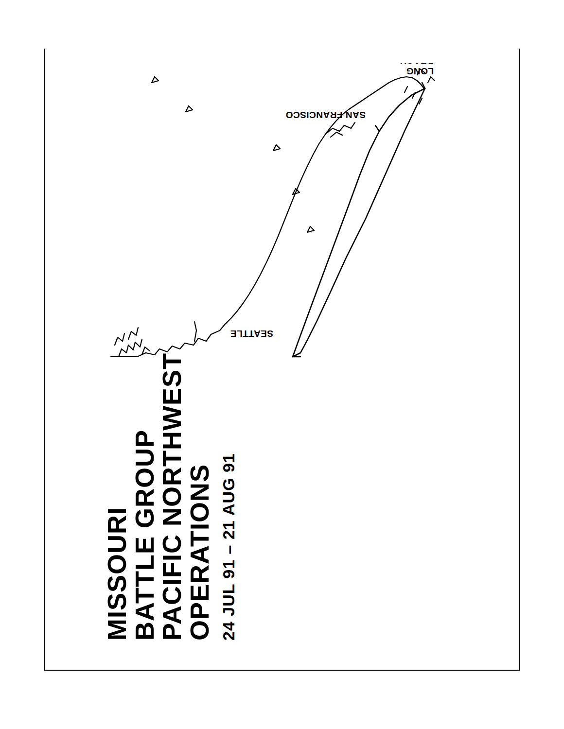Missouri
Battle Group
Pacific Northwest
Operations
24 Jul 91 – 21 Aug 91
Seattle San Francisco Long Beach